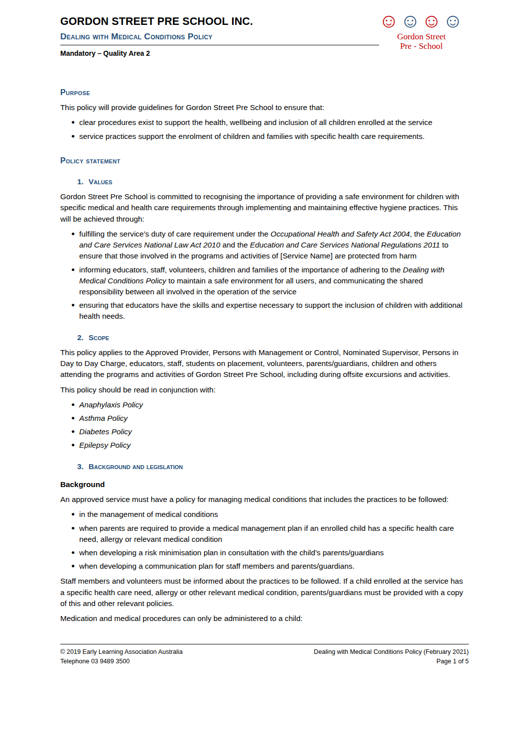GORDON STREET PRE SCHOOL INC.
Dealing with Medical Conditions Policy
Mandatory – Quality Area 2
☺☺☺☺
Gordon Street
Pre - School
Purpose
This policy will provide guidelines for Gordon Street Pre School to ensure that:
clear procedures exist to support the health, wellbeing and inclusion of all children enrolled at the service
service practices support the enrolment of children and families with specific health care requirements.
Policy statement
1. Values
Gordon Street Pre School is committed to recognising the importance of providing a safe environment for children with specific medical and health care requirements through implementing and maintaining effective hygiene practices. This will be achieved through:
fulfilling the service’s duty of care requirement under the Occupational Health and Safety Act 2004, the Education and Care Services National Law Act 2010 and the Education and Care Services National Regulations 2011 to ensure that those involved in the programs and activities of [Service Name] are protected from harm
informing educators, staff, volunteers, children and families of the importance of adhering to the Dealing with Medical Conditions Policy to maintain a safe environment for all users, and communicating the shared responsibility between all involved in the operation of the service
ensuring that educators have the skills and expertise necessary to support the inclusion of children with additional health needs.
2. Scope
This policy applies to the Approved Provider, Persons with Management or Control, Nominated Supervisor, Persons in Day to Day Charge, educators, staff, students on placement, volunteers, parents/guardians, children and others attending the programs and activities of Gordon Street Pre School, including during offsite excursions and activities.
This policy should be read in conjunction with:
Anaphylaxis Policy
Asthma Policy
Diabetes Policy
Epilepsy Policy
3. Background and legislation
Background
An approved service must have a policy for managing medical conditions that includes the practices to be followed:
in the management of medical conditions
when parents are required to provide a medical management plan if an enrolled child has a specific health care need, allergy or relevant medical condition
when developing a risk minimisation plan in consultation with the child’s parents/guardians
when developing a communication plan for staff members and parents/guardians.
Staff members and volunteers must be informed about the practices to be followed. If a child enrolled at the service has a specific health care need, allergy or other relevant medical condition, parents/guardians must be provided with a copy of this and other relevant policies.
Medication and medical procedures can only be administered to a child:
© 2019 Early Learning Association Australia
Telephone 03 9489 3500
Dealing with Medical Conditions Policy (February 2021)
Page 1 of 5